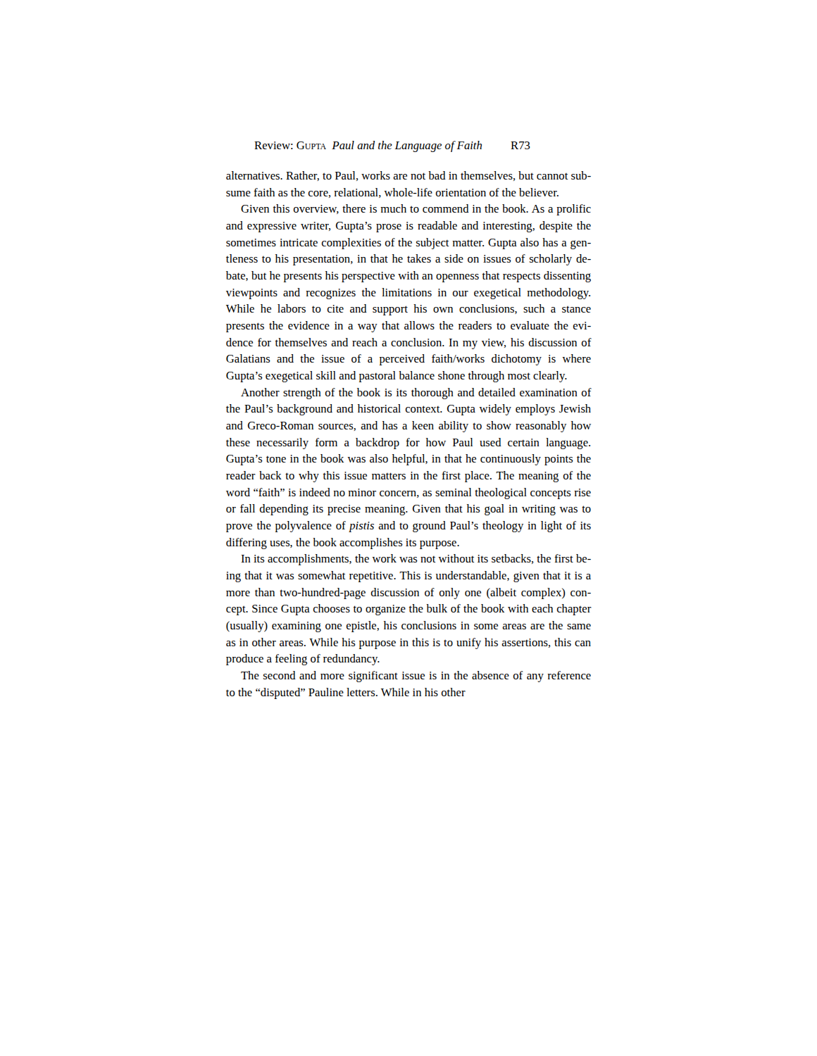Review: Gupta Paul and the Language of Faith R73
alternatives. Rather, to Paul, works are not bad in themselves, but cannot subsume faith as the core, relational, whole-life orientation of the believer.
Given this overview, there is much to commend in the book. As a prolific and expressive writer, Gupta’s prose is readable and interesting, despite the sometimes intricate complexities of the subject matter. Gupta also has a gentleness to his presentation, in that he takes a side on issues of scholarly debate, but he presents his perspective with an openness that respects dissenting viewpoints and recognizes the limitations in our exegetical methodology. While he labors to cite and support his own conclusions, such a stance presents the evidence in a way that allows the readers to evaluate the evidence for themselves and reach a conclusion. In my view, his discussion of Galatians and the issue of a perceived faith/works dichotomy is where Gupta’s exegetical skill and pastoral balance shone through most clearly.
Another strength of the book is its thorough and detailed examination of the Paul’s background and historical context. Gupta widely employs Jewish and Greco-Roman sources, and has a keen ability to show reasonably how these necessarily form a backdrop for how Paul used certain language. Gupta’s tone in the book was also helpful, in that he continuously points the reader back to why this issue matters in the first place. The meaning of the word “faith” is indeed no minor concern, as seminal theological concepts rise or fall depending its precise meaning. Given that his goal in writing was to prove the polyvalence of pistis and to ground Paul’s theology in light of its differing uses, the book accomplishes its purpose.
In its accomplishments, the work was not without its setbacks, the first being that it was somewhat repetitive. This is understandable, given that it is a more than two-hundred-page discussion of only one (albeit complex) concept. Since Gupta chooses to organize the bulk of the book with each chapter (usually) examining one epistle, his conclusions in some areas are the same as in other areas. While his purpose in this is to unify his assertions, this can produce a feeling of redundancy.
The second and more significant issue is in the absence of any reference to the “disputed” Pauline letters. While in his other